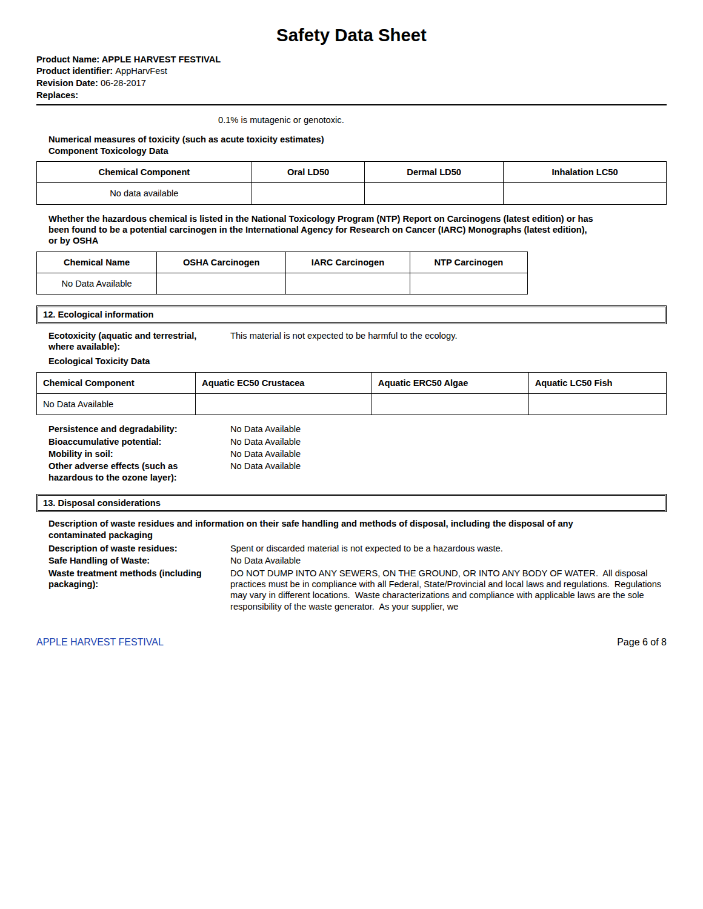Safety Data Sheet
Product Name: APPLE HARVEST FESTIVAL
Product identifier: AppHarvFest
Revision Date: 06-28-2017
Replaces:
0.1% is mutagenic or genotoxic.
Numerical measures of toxicity (such as acute toxicity estimates)
Component Toxicology Data
| Chemical Component | Oral LD50 | Dermal LD50 | Inhalation LC50 |
| --- | --- | --- | --- |
| No data available | | | |
Whether the hazardous chemical is listed in the National Toxicology Program (NTP) Report on Carcinogens (latest edition) or has been found to be a potential carcinogen in the International Agency for Research on Cancer (IARC) Monographs (latest edition), or by OSHA
| Chemical Name | OSHA Carcinogen | IARC Carcinogen | NTP Carcinogen |
| --- | --- | --- | --- |
| No Data Available | | | |
12. Ecological information
Ecotoxicity (aquatic and terrestrial, where available):
This material is not expected to be harmful to the ecology.
Ecological Toxicity Data
| Chemical Component | Aquatic EC50 Crustacea | Aquatic ERC50 Algae | Aquatic LC50 Fish |
| --- | --- | --- | --- |
| No Data Available | | | |
Persistence and degradability:
No Data Available
Bioaccumulative potential:
No Data Available
Mobility in soil:
No Data Available
Other adverse effects (such as hazardous to the ozone layer):
No Data Available
13. Disposal considerations
Description of waste residues and information on their safe handling and methods of disposal, including the disposal of any contaminated packaging
Description of waste residues:
Spent or discarded material is not expected to be a hazardous waste.
Safe Handling of Waste:
No Data Available
Waste treatment methods (including packaging):
DO NOT DUMP INTO ANY SEWERS, ON THE GROUND, OR INTO ANY BODY OF WATER. All disposal practices must be in compliance with all Federal, State/Provincial and local laws and regulations. Regulations may vary in different locations. Waste characterizations and compliance with applicable laws are the sole responsibility of the waste generator. As your supplier, we
APPLE HARVEST FESTIVAL
Page 6 of 8